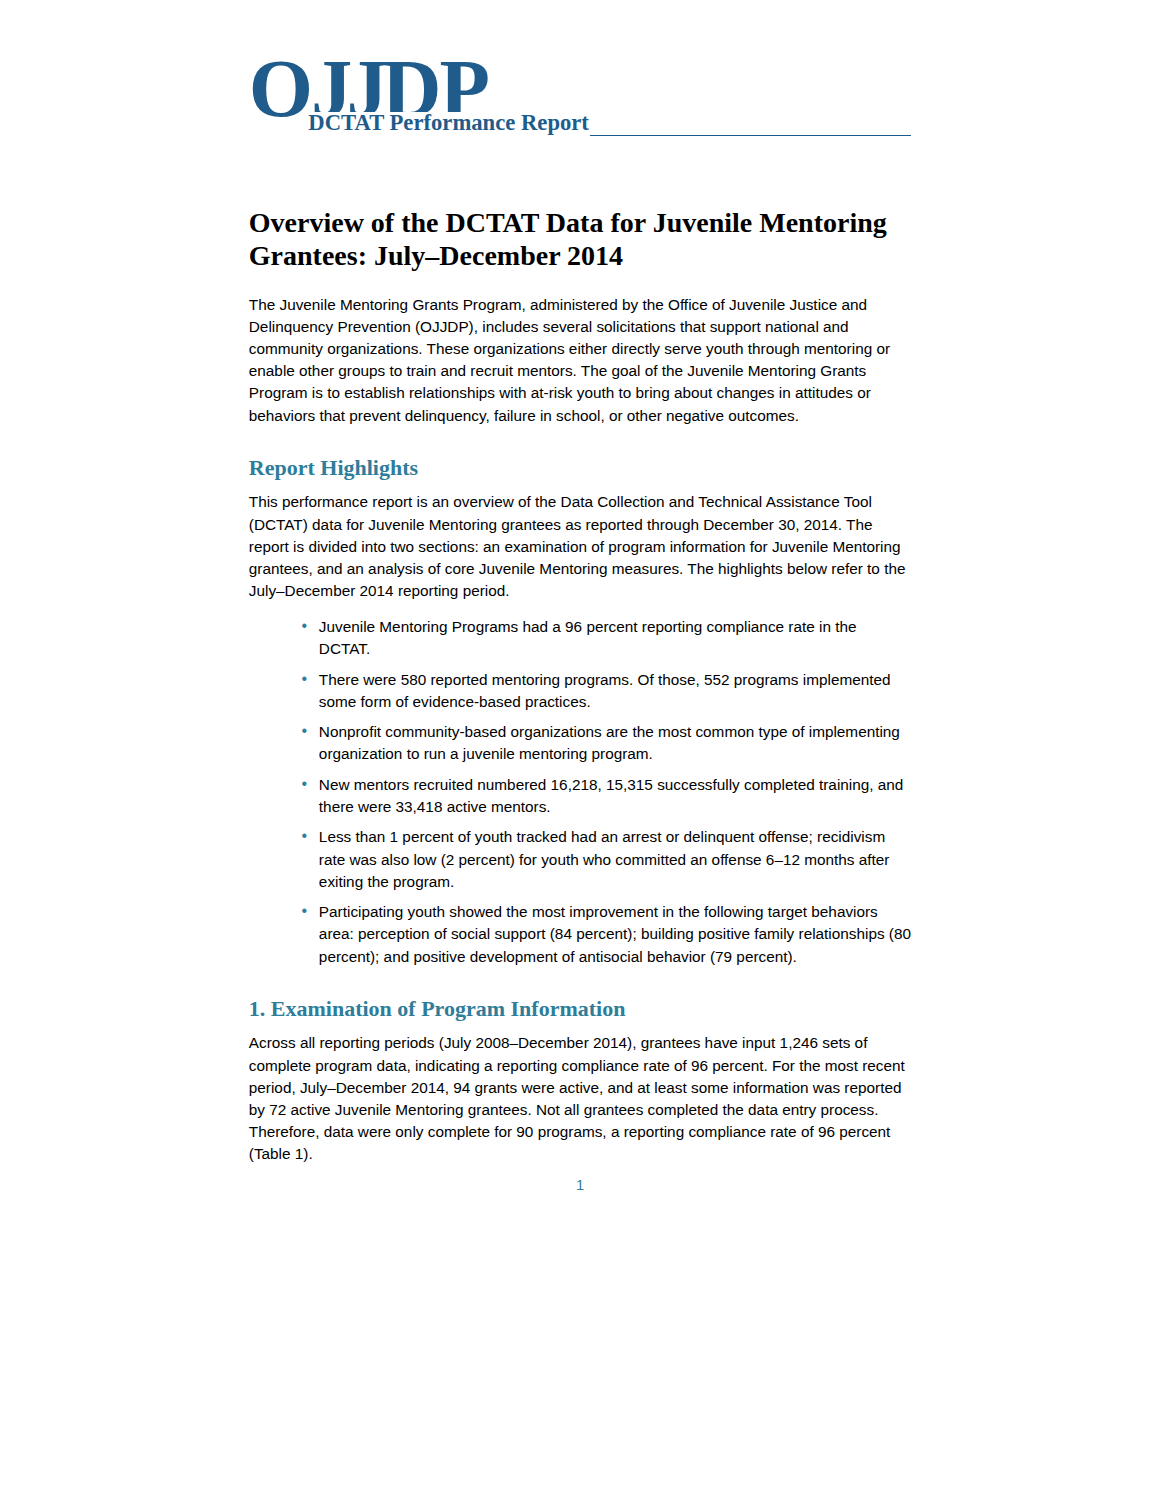OJJDP DCTAT Performance Report
Overview of the DCTAT Data for Juvenile Mentoring
Grantees: July–December 2014
The Juvenile Mentoring Grants Program, administered by the Office of Juvenile Justice and Delinquency Prevention (OJJDP), includes several solicitations that support national and community organizations. These organizations either directly serve youth through mentoring or enable other groups to train and recruit mentors. The goal of the Juvenile Mentoring Grants Program is to establish relationships with at-risk youth to bring about changes in attitudes or behaviors that prevent delinquency, failure in school, or other negative outcomes.
Report Highlights
This performance report is an overview of the Data Collection and Technical Assistance Tool (DCTAT) data for Juvenile Mentoring grantees as reported through December 30, 2014. The report is divided into two sections: an examination of program information for Juvenile Mentoring grantees, and an analysis of core Juvenile Mentoring measures. The highlights below refer to the July–December 2014 reporting period.
Juvenile Mentoring Programs had a 96 percent reporting compliance rate in the DCTAT.
There were 580 reported mentoring programs. Of those, 552 programs implemented some form of evidence-based practices.
Nonprofit community-based organizations are the most common type of implementing organization to run a juvenile mentoring program.
New mentors recruited numbered 16,218, 15,315 successfully completed training, and there were 33,418 active mentors.
Less than 1 percent of youth tracked had an arrest or delinquent offense; recidivism rate was also low (2 percent) for youth who committed an offense 6–12 months after exiting the program.
Participating youth showed the most improvement in the following target behaviors area: perception of social support (84 percent); building positive family relationships (80 percent); and positive development of antisocial behavior (79 percent).
1. Examination of Program Information
Across all reporting periods (July 2008–December 2014), grantees have input 1,246 sets of complete program data, indicating a reporting compliance rate of 96 percent. For the most recent period, July–December 2014, 94 grants were active, and at least some information was reported by 72 active Juvenile Mentoring grantees. Not all grantees completed the data entry process. Therefore, data were only complete for 90 programs, a reporting compliance rate of 96 percent (Table 1).
1